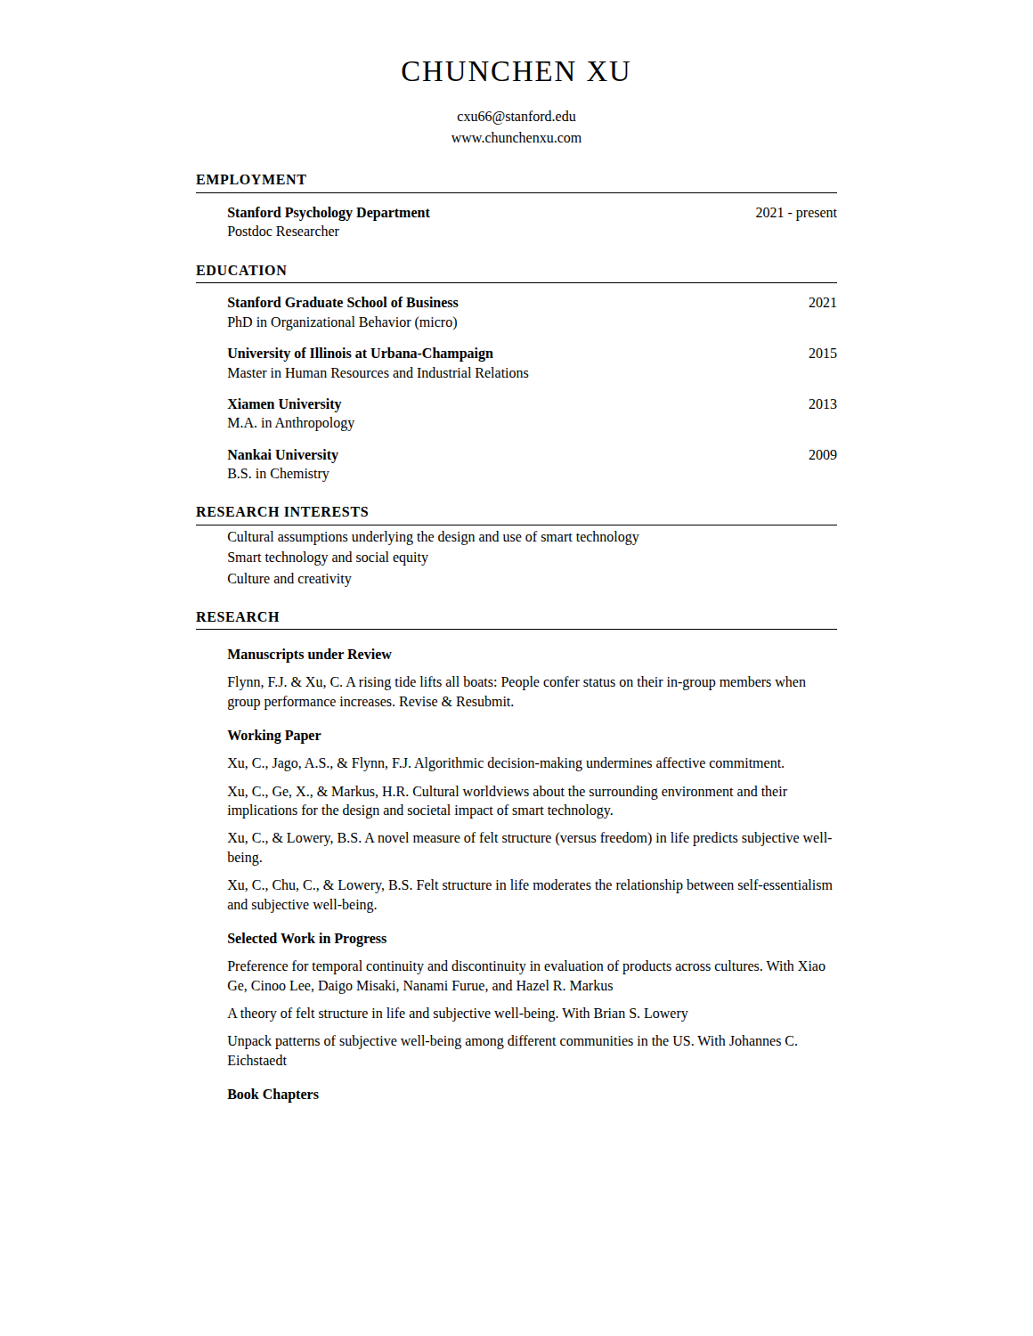CHUNCHEN XU
cxu66@stanford.edu
www.chunchenxu.com
Employment
Stanford Psychology Department Postdoc Researcher
2021 - present
Education
Stanford Graduate School of Business PhD in Organizational Behavior (micro)
2021
University of Illinois at Urbana-Champaign Master in Human Resources and Industrial Relations
2015
Xiamen University M.A. in Anthropology
2013
Nankai University B.S. in Chemistry
2009
Research Interests
Cultural assumptions underlying the design and use of smart technology
Smart technology and social equity
Culture and creativity
Research
Manuscripts under Review
Flynn, F.J. & Xu, C. A rising tide lifts all boats: People confer status on their in-group members when group performance increases. Revise & Resubmit.
Working Paper
Xu, C., Jago, A.S., & Flynn, F.J. Algorithmic decision-making undermines affective commitment.
Xu, C., Ge, X., & Markus, H.R. Cultural worldviews about the surrounding environment and their implications for the design and societal impact of smart technology.
Xu, C., & Lowery, B.S. A novel measure of felt structure (versus freedom) in life predicts subjective well-being.
Xu, C., Chu, C., & Lowery, B.S. Felt structure in life moderates the relationship between self-essentialism and subjective well-being.
Selected Work in Progress
Preference for temporal continuity and discontinuity in evaluation of products across cultures. With Xiao Ge, Cinoo Lee, Daigo Misaki, Nanami Furue, and Hazel R. Markus
A theory of felt structure in life and subjective well-being. With Brian S. Lowery
Unpack patterns of subjective well-being among different communities in the US. With Johannes C. Eichstaedt
Book Chapters